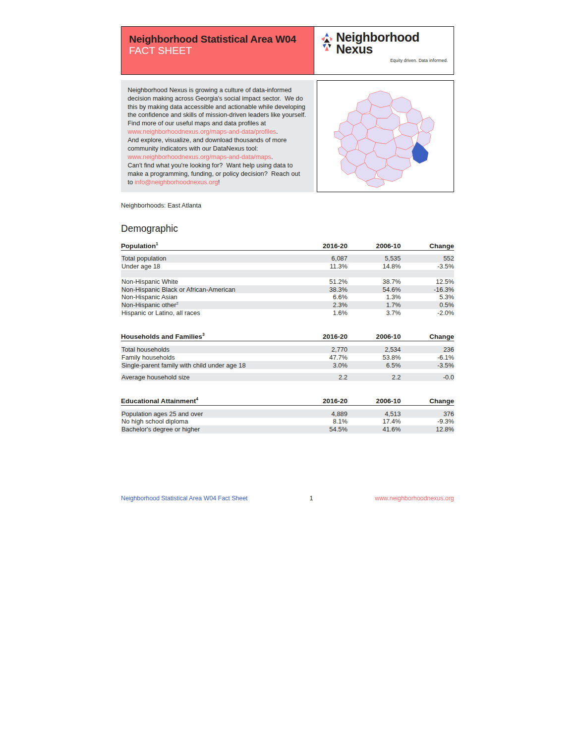Neighborhood Statistical Area W04
FACT SHEET
Neighborhood
Nexus
Equity driven. Data informed.
Neighborhood Nexus is growing a culture of data-informed decision making across Georgia's social impact sector. We do this by making data accessible and actionable while developing the confidence and skills of mission-driven leaders like yourself.
Find more of our useful maps and data profiles at www.neighborhoodnexus.org/maps-and-data/profiles.
And explore, visualize, and download thousands of more community indicators with our DataNexus tool: www.neighborhoodnexus.org/maps-and-data/maps.
Can't find what you're looking for? Want help using data to make a programming, funding, or policy decision? Reach out to info@neighborhoodnexus.org!
Neighborhoods: East Atlanta
Demographic
| Population 1 | 2016-20 | 2006-10 | Change |
| --- | --- | --- | --- |
| Total population | 6,087 | 5,535 | 552 |
| Under age 18 | 11.3% | 14.8% | -3.5% |
| Non-Hispanic White | 51.2% | 38.7% | 12.5% |
| Non-Hispanic Black or African-American | 38.3% | 54.6% | -16.3% |
| Non-Hispanic Asian | 6.6% | 1.3% | 5.3% |
| Non-Hispanic other 2 | 2.3% | 1.7% | 0.5% |
| Hispanic or Latino, all races | 1.6% | 3.7% | -2.0% |
| Households and Families 3 | 2016-20 | 2006-10 | Change |
| --- | --- | --- | --- |
| Total households | 2,770 | 2,534 | 236 |
| Family households | 47.7% | 53.8% | -6.1% |
| Single-parent family with child under age 18 | 3.0% | 6.5% | -3.5% |
| Average household size | 2.2 | 2.2 | -0.0 |
| Educational Attainment 4 | 2016-20 | 2006-10 | Change |
| --- | --- | --- | --- |
| Population ages 25 and over | 4,889 | 4,513 | 376 |
| No high school diploma | 8.1% | 17.4% | -9.3% |
| Bachelor's degree or higher | 54.5% | 41.6% | 12.8% |
Neighborhood Statistical Area W04 Fact Sheet
1
www.neighborhoodnexus.org